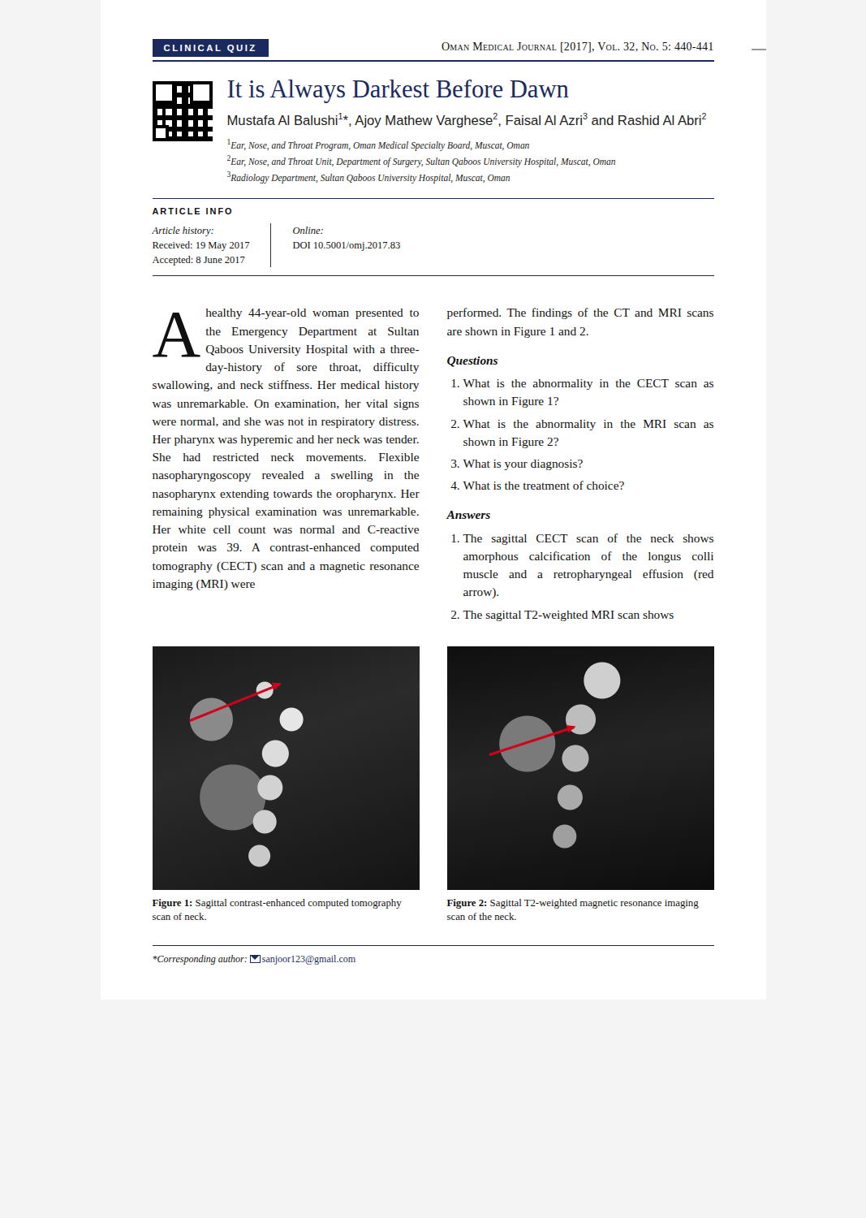Clinical Quiz
Oman Medical Journal [2017], Vol. 32, No. 5: 440-441
It is Always Darkest Before Dawn
Mustafa Al Balushi1*, Ajoy Mathew Varghese2, Faisal Al Azri3 and Rashid Al Abri2
1Ear, Nose, and Throat Program, Oman Medical Specialty Board, Muscat, Oman
2Ear, Nose, and Throat Unit, Department of Surgery, Sultan Qaboos University Hospital, Muscat, Oman
3Radiology Department, Sultan Qaboos University Hospital, Muscat, Oman
Article Info
Article history:
Received: 19 May 2017
Accepted: 8 June 2017
Online:
DOI 10.5001/omj.2017.83
Ahealthy 44-year-old woman presented to the Emergency Department at Sultan Qaboos University Hospital with a three-day-history of sore throat, difficulty swallowing, and neck stiffness. Her medical history was unremarkable. On examination, her vital signs were normal, and she was not in respiratory distress. Her pharynx was hyperemic and her neck was tender. She had restricted neck movements. Flexible nasopharyngoscopy revealed a swelling in the nasopharynx extending towards the oropharynx. Her remaining physical examination was unremarkable. Her white cell count was normal and C-reactive protein was 39. A contrast-enhanced computed tomography (CECT) scan and a magnetic resonance imaging (MRI) were
performed. The findings of the CT and MRI scans are shown in Figure 1 and 2.
Questions
What is the abnormality in the CECT scan as shown in Figure 1?
What is the abnormality in the MRI scan as shown in Figure 2?
What is your diagnosis?
What is the treatment of choice?
Answers
The sagittal CECT scan of the neck shows amorphous calcification of the longus colli muscle and a retropharyngeal effusion (red arrow).
The sagittal T2-weighted MRI scan shows
Figure 1: Sagittal contrast-enhanced computed tomography scan of neck.
Figure 2: Sagittal T2-weighted magnetic resonance imaging scan of the neck.
*Corresponding author: sanjoor123@gmail.com